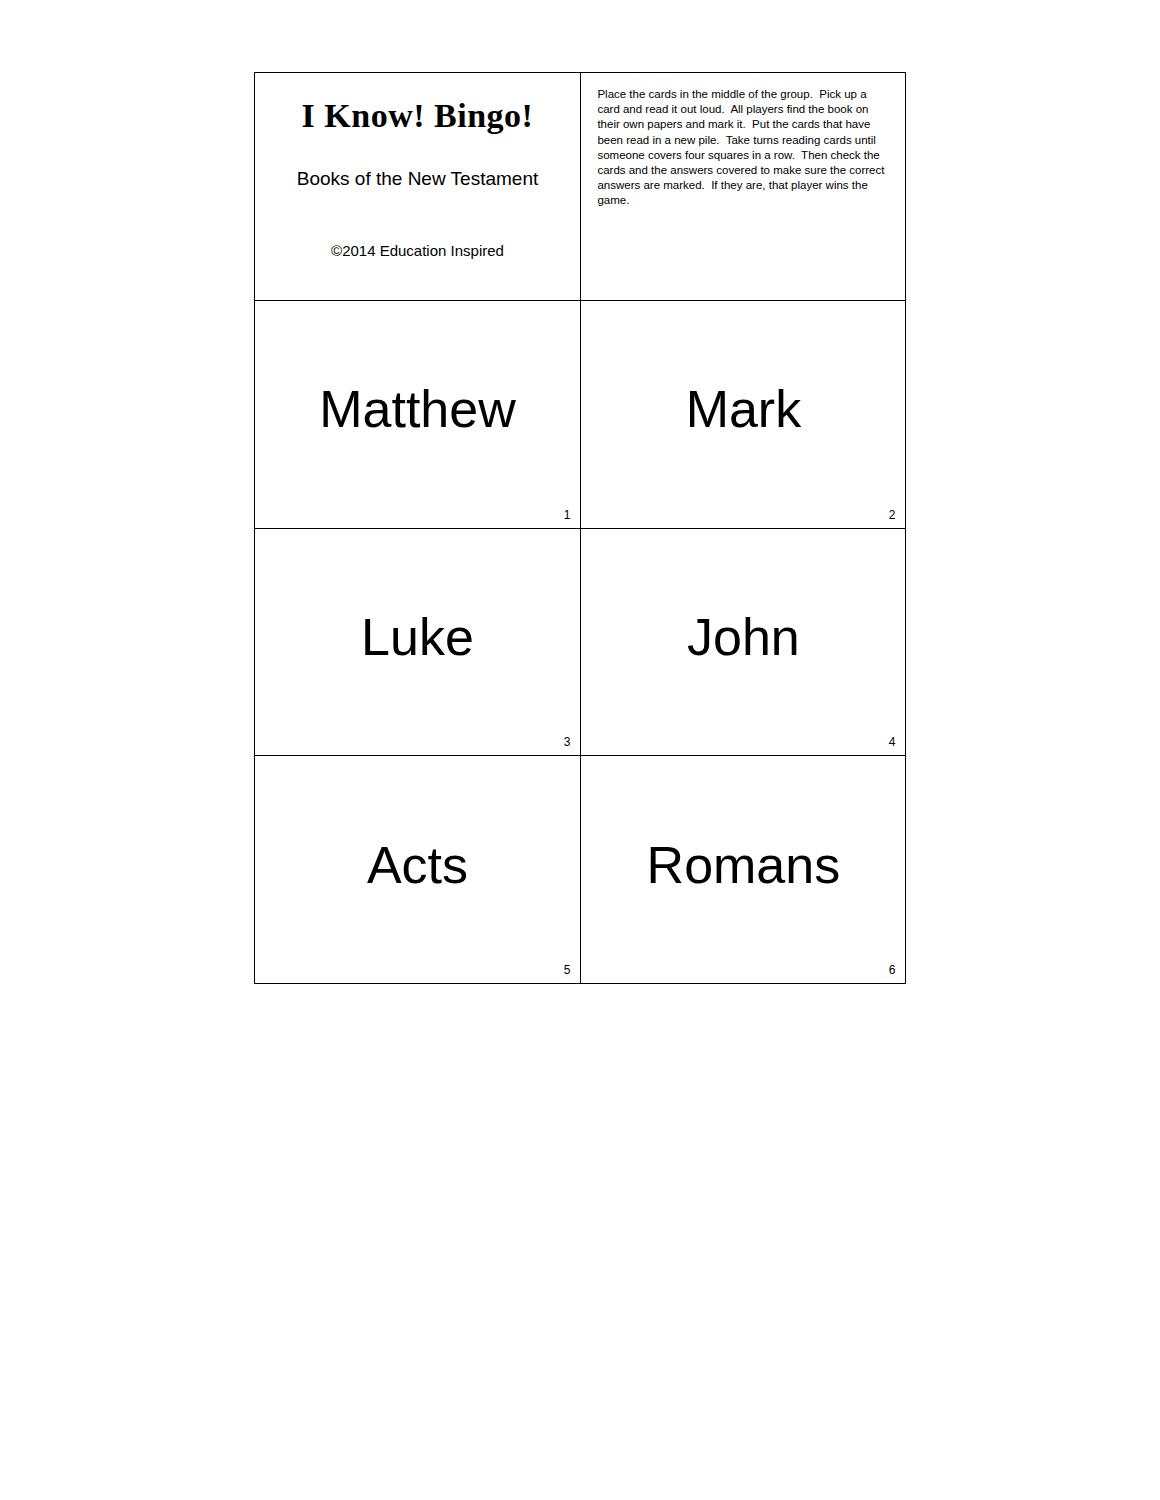| I Know! Bingo! Books of the New Testament ©2014 Education Inspired | Place the cards in the middle of the group. Pick up a card and read it out loud. All players find the book on their own papers and mark it. Put the cards that have been read in a new pile. Take turns reading cards until someone covers four squares in a row. Then check the cards and the answers covered to make sure the correct answers are marked. If they are, that player wins the game. |
| Matthew 1 | Mark 2 |
| Luke 3 | John 4 |
| Acts 5 | Romans 6 |